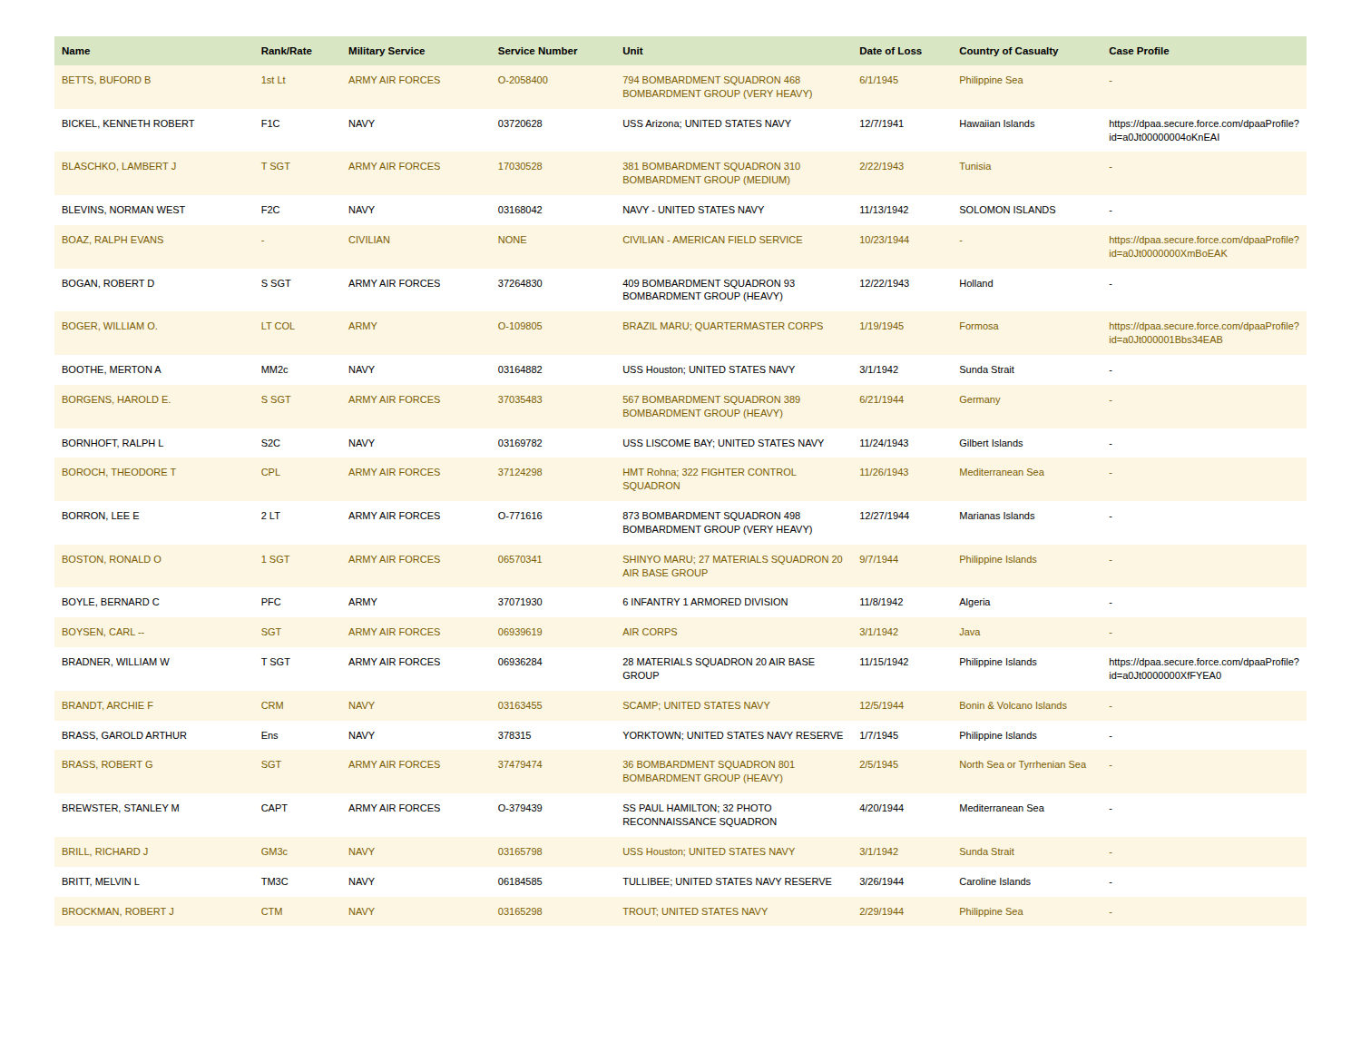| Name | Rank/Rate | Military Service | Service Number | Unit | Date of Loss | Country of Casualty | Case Profile |
| --- | --- | --- | --- | --- | --- | --- | --- |
| BETTS, BUFORD B | 1st Lt | ARMY AIR FORCES | O-2058400 | 794 BOMBARDMENT SQUADRON 468 BOMBARDMENT GROUP (VERY HEAVY) | 6/1/1945 | Philippine Sea | - |
| BICKEL, KENNETH ROBERT | F1C | NAVY | 03720628 | USS Arizona; UNITED STATES NAVY | 12/7/1941 | Hawaiian Islands | https://dpaa.secure.force.com/dpaaProfile?id=a0Jt00000004oKnEAI |
| BLASCHKO, LAMBERT J | T SGT | ARMY AIR FORCES | 17030528 | 381 BOMBARDMENT SQUADRON 310 BOMBARDMENT GROUP (MEDIUM) | 2/22/1943 | Tunisia | - |
| BLEVINS, NORMAN WEST | F2C | NAVY | 03168042 | NAVY - UNITED STATES NAVY | 11/13/1942 | SOLOMON ISLANDS | - |
| BOAZ, RALPH EVANS | - | CIVILIAN | NONE | CIVILIAN - AMERICAN FIELD SERVICE | 10/23/1944 | - | https://dpaa.secure.force.com/dpaaProfile?id=a0Jt0000000XmBoEAK |
| BOGAN, ROBERT D | S SGT | ARMY AIR FORCES | 37264830 | 409 BOMBARDMENT SQUADRON 93 BOMBARDMENT GROUP (HEAVY) | 12/22/1943 | Holland | - |
| BOGER, WILLIAM O. | LT COL | ARMY | O-109805 | BRAZIL MARU; QUARTERMASTER CORPS | 1/19/1945 | Formosa | https://dpaa.secure.force.com/dpaaProfile?id=a0Jt000001Bbs34EAB |
| BOOTHE, MERTON A | MM2c | NAVY | 03164882 | USS Houston; UNITED STATES NAVY | 3/1/1942 | Sunda Strait | - |
| BORGENS, HAROLD E. | S SGT | ARMY AIR FORCES | 37035483 | 567 BOMBARDMENT SQUADRON 389 BOMBARDMENT GROUP (HEAVY) | 6/21/1944 | Germany | - |
| BORNHOFT, RALPH L | S2C | NAVY | 03169782 | USS LISCOME BAY; UNITED STATES NAVY | 11/24/1943 | Gilbert Islands | - |
| BOROCH, THEODORE T | CPL | ARMY AIR FORCES | 37124298 | HMT Rohna; 322 FIGHTER CONTROL SQUADRON | 11/26/1943 | Mediterranean Sea | - |
| BORRON, LEE E | 2 LT | ARMY AIR FORCES | O-771616 | 873 BOMBARDMENT SQUADRON 498 BOMBARDMENT GROUP (VERY HEAVY) | 12/27/1944 | Marianas Islands | - |
| BOSTON, RONALD O | 1 SGT | ARMY AIR FORCES | 06570341 | SHINYO MARU; 27 MATERIALS SQUADRON 20 AIR BASE GROUP | 9/7/1944 | Philippine Islands | - |
| BOYLE, BERNARD C | PFC | ARMY | 37071930 | 6 INFANTRY 1 ARMORED DIVISION | 11/8/1942 | Algeria | - |
| BOYSEN, CARL -- | SGT | ARMY AIR FORCES | 06939619 | AIR CORPS | 3/1/1942 | Java | - |
| BRADNER, WILLIAM W | T SGT | ARMY AIR FORCES | 06936284 | 28 MATERIALS SQUADRON 20 AIR BASE GROUP | 11/15/1942 | Philippine Islands | https://dpaa.secure.force.com/dpaaProfile?id=a0Jt0000000XfFYEA0 |
| BRANDT, ARCHIE F | CRM | NAVY | 03163455 | SCAMP; UNITED STATES NAVY | 12/5/1944 | Bonin & Volcano Islands | - |
| BRASS, GAROLD ARTHUR | Ens | NAVY | 378315 | YORKTOWN; UNITED STATES NAVY RESERVE | 1/7/1945 | Philippine Islands | - |
| BRASS, ROBERT G | SGT | ARMY AIR FORCES | 37479474 | 36 BOMBARDMENT SQUADRON 801 BOMBARDMENT GROUP (HEAVY) | 2/5/1945 | North Sea or Tyrrhenian Sea | - |
| BREWSTER, STANLEY M | CAPT | ARMY AIR FORCES | O-379439 | SS PAUL HAMILTON; 32 PHOTO RECONNAISSANCE SQUADRON | 4/20/1944 | Mediterranean Sea | - |
| BRILL, RICHARD J | GM3c | NAVY | 03165798 | USS Houston; UNITED STATES NAVY | 3/1/1942 | Sunda Strait | - |
| BRITT, MELVIN L | TM3C | NAVY | 06184585 | TULLIBEE; UNITED STATES NAVY RESERVE | 3/26/1944 | Caroline Islands | - |
| BROCKMAN, ROBERT J | CTM | NAVY | 03165298 | TROUT; UNITED STATES NAVY | 2/29/1944 | Philippine Sea | - |